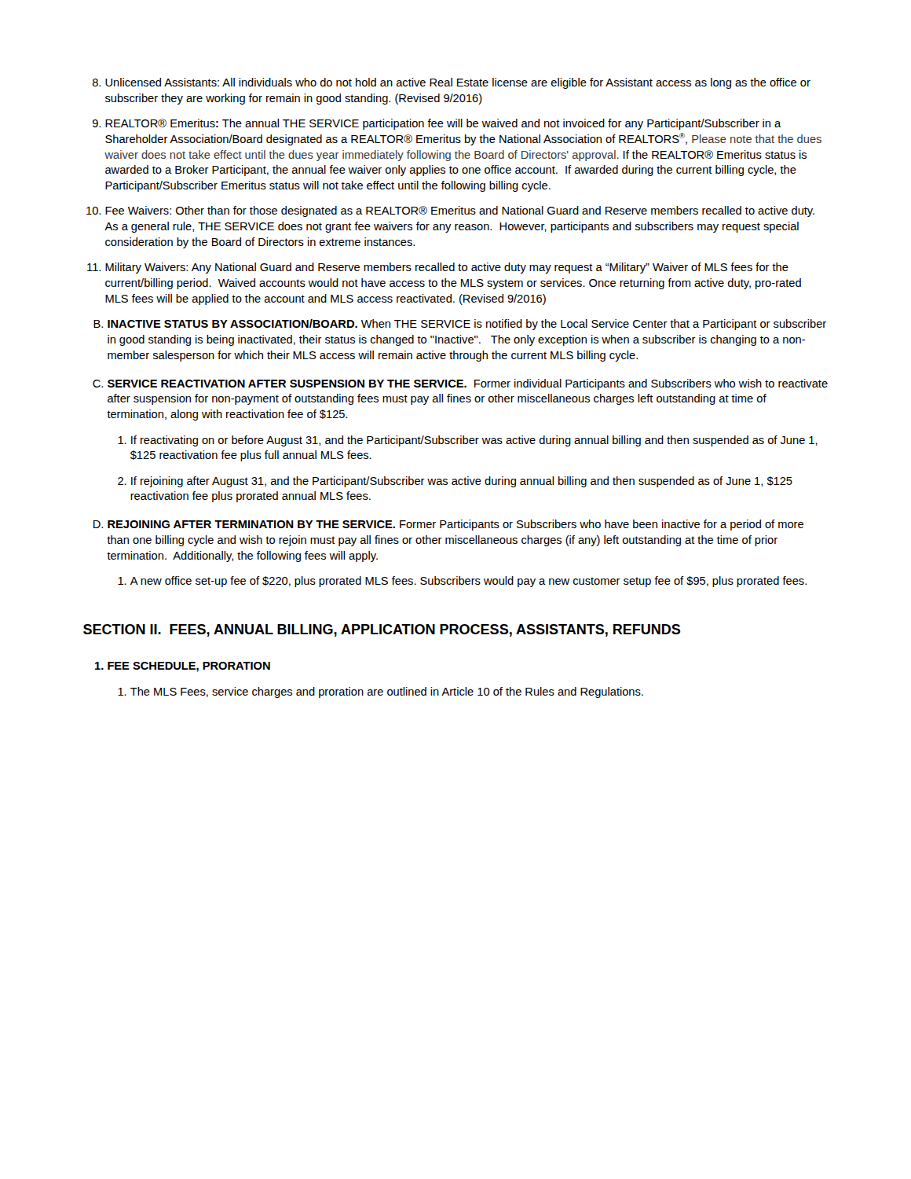Unlicensed Assistants: All individuals who do not hold an active Real Estate license are eligible for Assistant access as long as the office or subscriber they are working for remain in good standing. (Revised 9/2016)
REALTOR® Emeritus: The annual THE SERVICE participation fee will be waived and not invoiced for any Participant/Subscriber in a Shareholder Association/Board designated as a REALTOR® Emeritus by the National Association of REALTORS®, Please note that the dues waiver does not take effect until the dues year immediately following the Board of Directors' approval. If the REALTOR® Emeritus status is awarded to a Broker Participant, the annual fee waiver only applies to one office account. If awarded during the current billing cycle, the Participant/Subscriber Emeritus status will not take effect until the following billing cycle.
Fee Waivers: Other than for those designated as a REALTOR® Emeritus and National Guard and Reserve members recalled to active duty. As a general rule, THE SERVICE does not grant fee waivers for any reason. However, participants and subscribers may request special consideration by the Board of Directors in extreme instances.
Military Waivers: Any National Guard and Reserve members recalled to active duty may request a “Military” Waiver of MLS fees for the current/billing period. Waived accounts would not have access to the MLS system or services. Once returning from active duty, pro-rated MLS fees will be applied to the account and MLS access reactivated. (Revised 9/2016)
INACTIVE STATUS BY ASSOCIATION/BOARD. When THE SERVICE is notified by the Local Service Center that a Participant or subscriber in good standing is being inactivated, their status is changed to "Inactive". The only exception is when a subscriber is changing to a non-member salesperson for which their MLS access will remain active through the current MLS billing cycle.
SERVICE REACTIVATION AFTER SUSPENSION BY THE SERVICE. Former individual Participants and Subscribers who wish to reactivate after suspension for non-payment of outstanding fees must pay all fines or other miscellaneous charges left outstanding at time of termination, along with reactivation fee of $125.
If reactivating on or before August 31, and the Participant/Subscriber was active during annual billing and then suspended as of June 1, $125 reactivation fee plus full annual MLS fees.
If rejoining after August 31, and the Participant/Subscriber was active during annual billing and then suspended as of June 1, $125 reactivation fee plus prorated annual MLS fees.
REJOINING AFTER TERMINATION BY THE SERVICE. Former Participants or Subscribers who have been inactive for a period of more than one billing cycle and wish to rejoin must pay all fines or other miscellaneous charges (if any) left outstanding at the time of prior termination. Additionally, the following fees will apply.
A new office set-up fee of $220, plus prorated MLS fees. Subscribers would pay a new customer setup fee of $95, plus prorated fees.
SECTION II. FEES, ANNUAL BILLING, APPLICATION PROCESS, ASSISTANTS, REFUNDS
FEE SCHEDULE, PRORATION
The MLS Fees, service charges and proration are outlined in Article 10 of the Rules and Regulations.